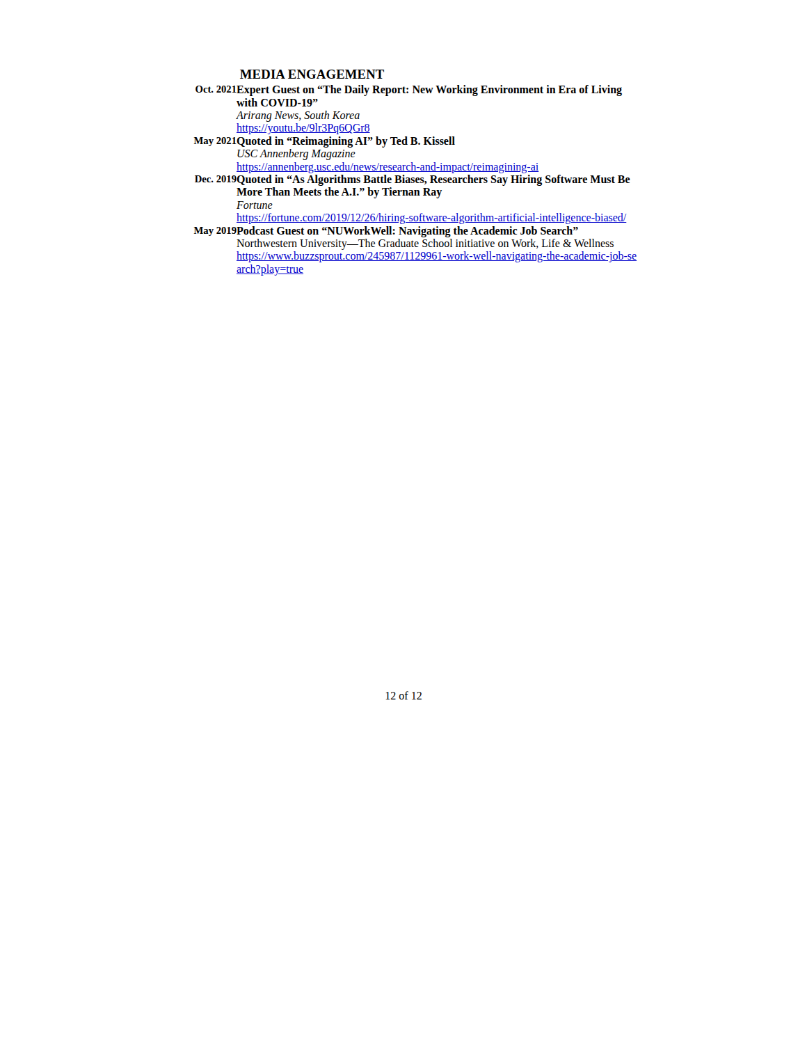MEDIA ENGAGEMENT
| Oct. 2021 | Expert Guest on “The Daily Report: New Working Environment in Era of Living with COVID-19” Arirang News, South Korea https://youtu.be/9lr3Pq6QGr8 |
| May 2021 | Quoted in “Reimagining AI” by Ted B. Kissell USC Annenberg Magazine https://annenberg.usc.edu/news/research-and-impact/reimagining-ai |
| Dec. 2019 | Quoted in “As Algorithms Battle Biases, Researchers Say Hiring Software Must Be More Than Meets the A.I.” by Tiernan Ray Fortune https://fortune.com/2019/12/26/hiring-software-algorithm-artificial-intelligence-biased/ |
| May 2019 | Podcast Guest on “NUWorkWell: Navigating the Academic Job Search” Northwestern University—The Graduate School initiative on Work, Life & Wellness https://www.buzzsprout.com/245987/1129961-work-well-navigating-the-academic-job-search?play=true |
12 of 12